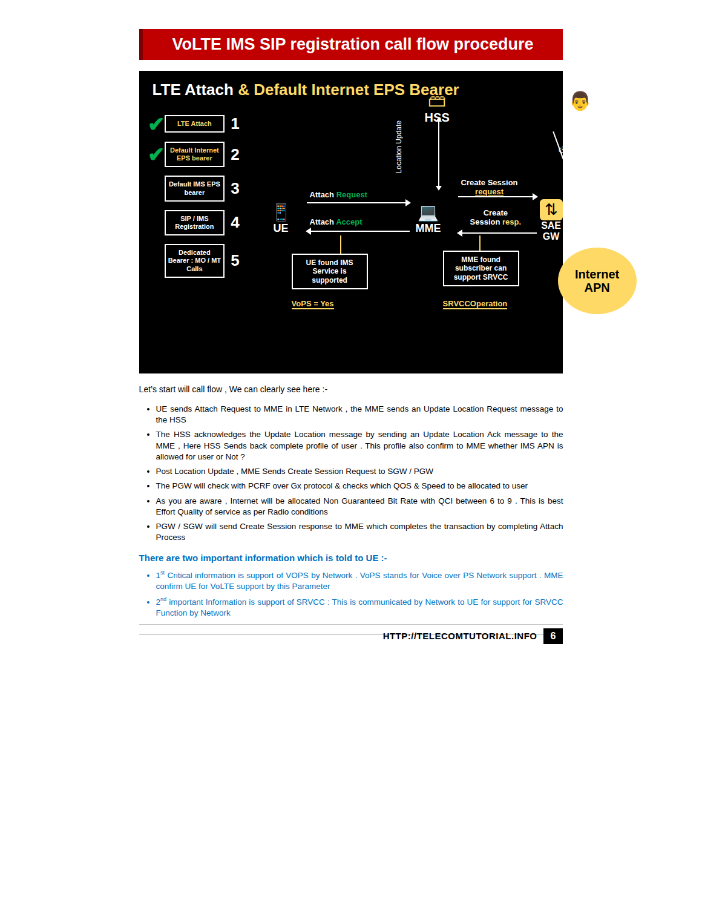VoLTE IMS SIP registration call flow procedure
LTE Attach & Default Internet EPS Bearer
✔
LTE Attach
1
✔
Default Internet EPS bearer
2
Default IMS EPS bearer
3
SIP / IMS Registration
4
Dedicated Bearer : MO / MT Calls
5
🗃
HSS
👨
PCRF
Location Update
📱
UE
💻
MME
⇅
SAE
GW
Attach Request
Attach Accept
Create Session
request
Create
Session resp.
Gx
QCI=6
UE found IMS Service is supported
VoPS = Yes
MME found subscriber can support SRVCC
SRVCCOperation
Internet
APN
Let’s start will call flow , We can clearly see here :-
UE sends Attach Request to MME in LTE Network , the MME sends an Update Location Request message to the HSS
The HSS acknowledges the Update Location message by sending an Update Location Ack message to the MME , Here HSS Sends back complete profile of user . This profile also confirm to MME whether IMS APN is allowed for user or Not ?
Post Location Update , MME Sends Create Session Request to SGW / PGW
The PGW will check with PCRF over Gx protocol & checks which QOS & Speed to be allocated to user
As you are aware , Internet will be allocated Non Guaranteed Bit Rate with QCI between 6 to 9 . This is best Effort Quality of service as per Radio conditions
PGW / SGW will send Create Session response to MME which completes the transaction by completing Attach Process
There are two important information which is told to UE :-
1st Critical information is support of VOPS by Network . VoPS stands for Voice over PS Network support . MME confirm UE for VoLTE support by this Parameter
2nd important Information is support of SRVCC : This is communicated by Network to UE for support for SRVCC Function by Network
HTTP://TELECOMTUTORIAL.INFO 6